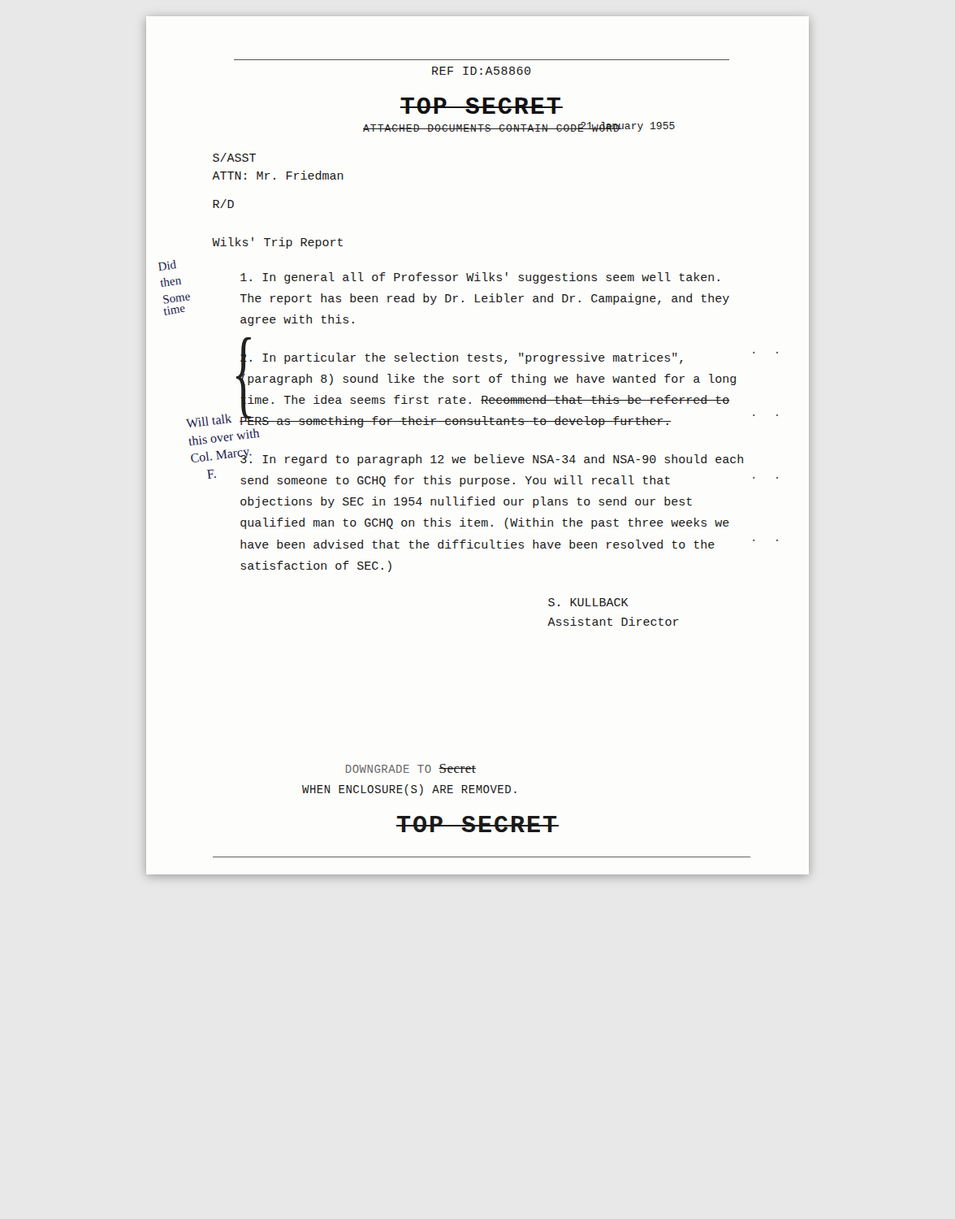REF ID:A58860
TOP SECRET
ATTACHED DOCUMENTS CONTAIN CODE WORD 21 January 1955
S/ASST ATTN: Mr. Friedman
R/D
Wilks' Trip Report
1. In general all of Professor Wilks' suggestions seem well taken. The report has been read by Dr. Leibler and Dr. Campaigne, and they agree with this.
2. In particular the selection tests, "progressive matrices", (paragraph 8) sound like the sort of thing we have wanted for a long time. The idea seems first rate. Recommend that this be referred to PERS as something for their consultants to develop further.
3. In regard to paragraph 12 we believe NSA-34 and NSA-90 should each send someone to GCHQ for this purpose. You will recall that objections by SEC in 1954 nullified our plans to send our best qualified man to GCHQ on this item. (Within the past three weeks we have been advised that the difficulties have been resolved to the satisfaction of SEC.)
S. KULLBACK
Assistant Director
Did
then
Some
time
{
Will talk
this over with
Col. Marcy.
F.
. .
. .
. .
. .
DOWNGRADE TO Secret
WHEN ENCLOSURE(S) ARE REMOVED.
TOP SECRET